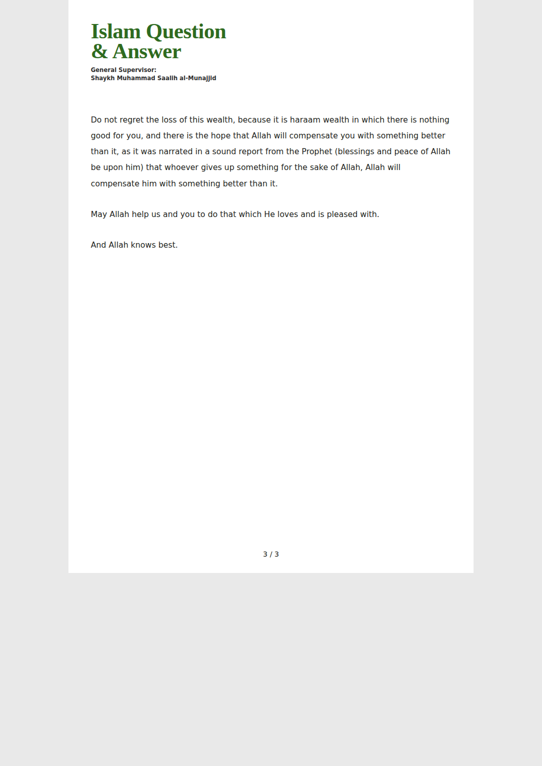Islam Question
& Answer
General Supervisor:
Shaykh Muhammad Saalih al-Munajjid
Do not regret the loss of this wealth, because it is haraam wealth in which there is nothing good for you, and there is the hope that Allah will compensate you with something better than it, as it was narrated in a sound report from the Prophet (blessings and peace of Allah be upon him) that whoever gives up something for the sake of Allah, Allah will compensate him with something better than it.
May Allah help us and you to do that which He loves and is pleased with.
And Allah knows best.
3 / 3